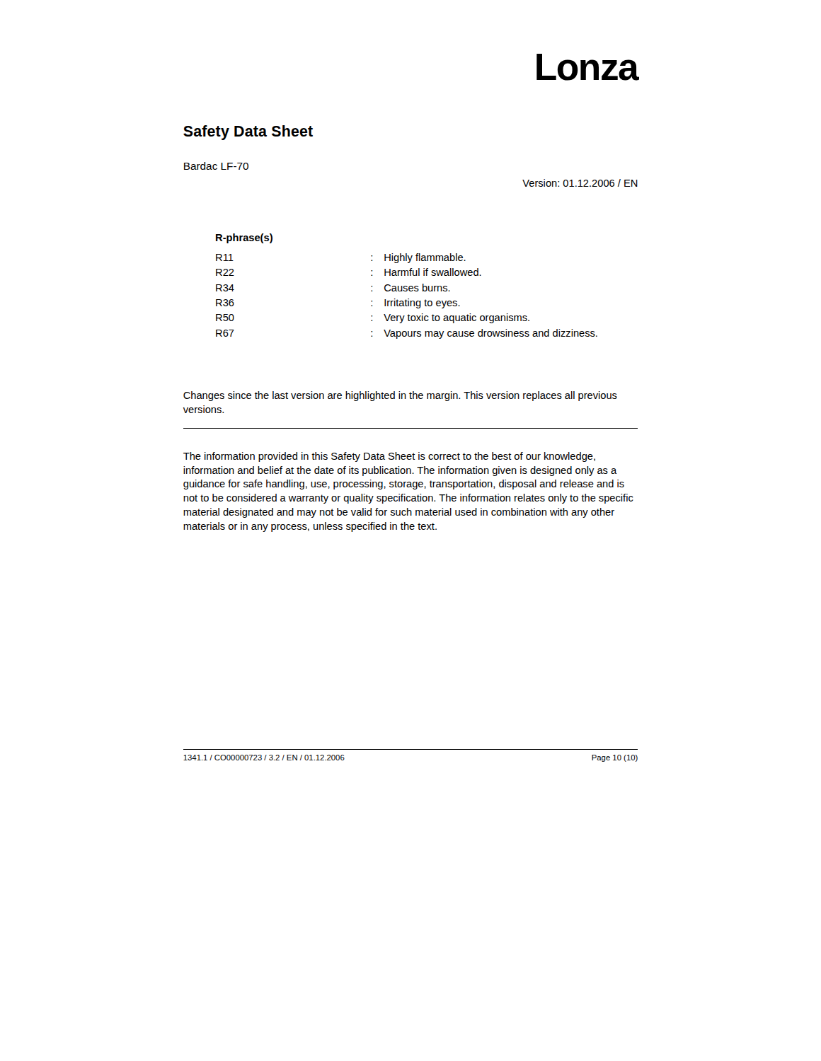Lonza
Safety Data Sheet
Bardac LF-70
Version: 01.12.2006 / EN
R-phrase(s)
| R11 | : | Highly flammable. |
| R22 | : | Harmful if swallowed. |
| R34 | : | Causes burns. |
| R36 | : | Irritating to eyes. |
| R50 | : | Very toxic to aquatic organisms. |
| R67 | : | Vapours may cause drowsiness and dizziness. |
Changes since the last version are highlighted in the margin. This version replaces all previous versions.
The information provided in this Safety Data Sheet is correct to the best of our knowledge, information and belief at the date of its publication. The information given is designed only as a guidance for safe handling, use, processing, storage, transportation, disposal and release and is not to be considered a warranty or quality specification. The information relates only to the specific material designated and may not be valid for such material used in combination with any other materials or in any process, unless specified in the text.
1341.1 / CO00000723 / 3.2 / EN / 01.12.2006 Page 10 (10)